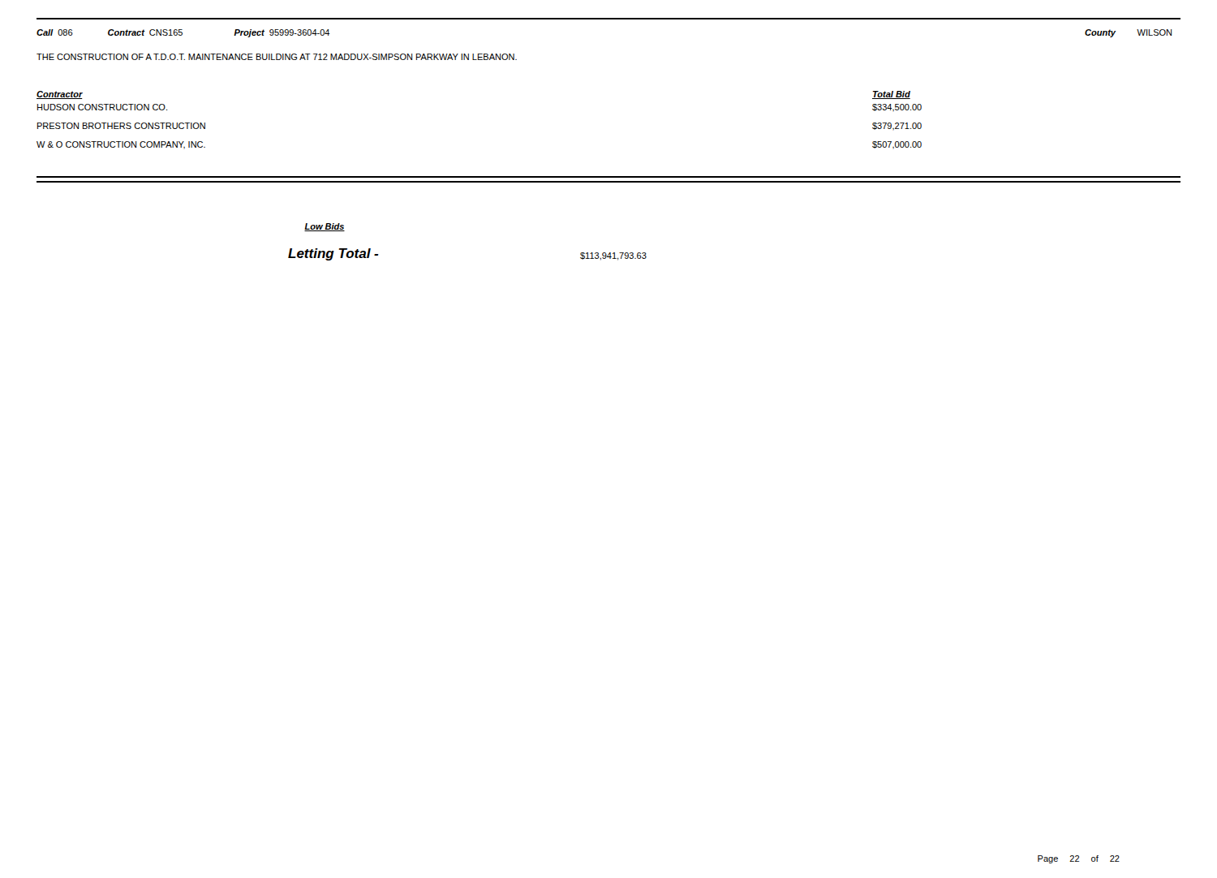Call 086 Contract CNS165 Project 95999-3604-04 County WILSON
THE CONSTRUCTION OF A T.D.O.T. MAINTENANCE BUILDING AT 712 MADDUX-SIMPSON PARKWAY IN LEBANON.
Contractor Total Bid
HUDSON CONSTRUCTION CO. $334,500.00
PRESTON BROTHERS CONSTRUCTION $379,271.00
W & O CONSTRUCTION COMPANY, INC. $507,000.00
Low Bids
Letting Total - $113,941,793.63
Page22 of 22